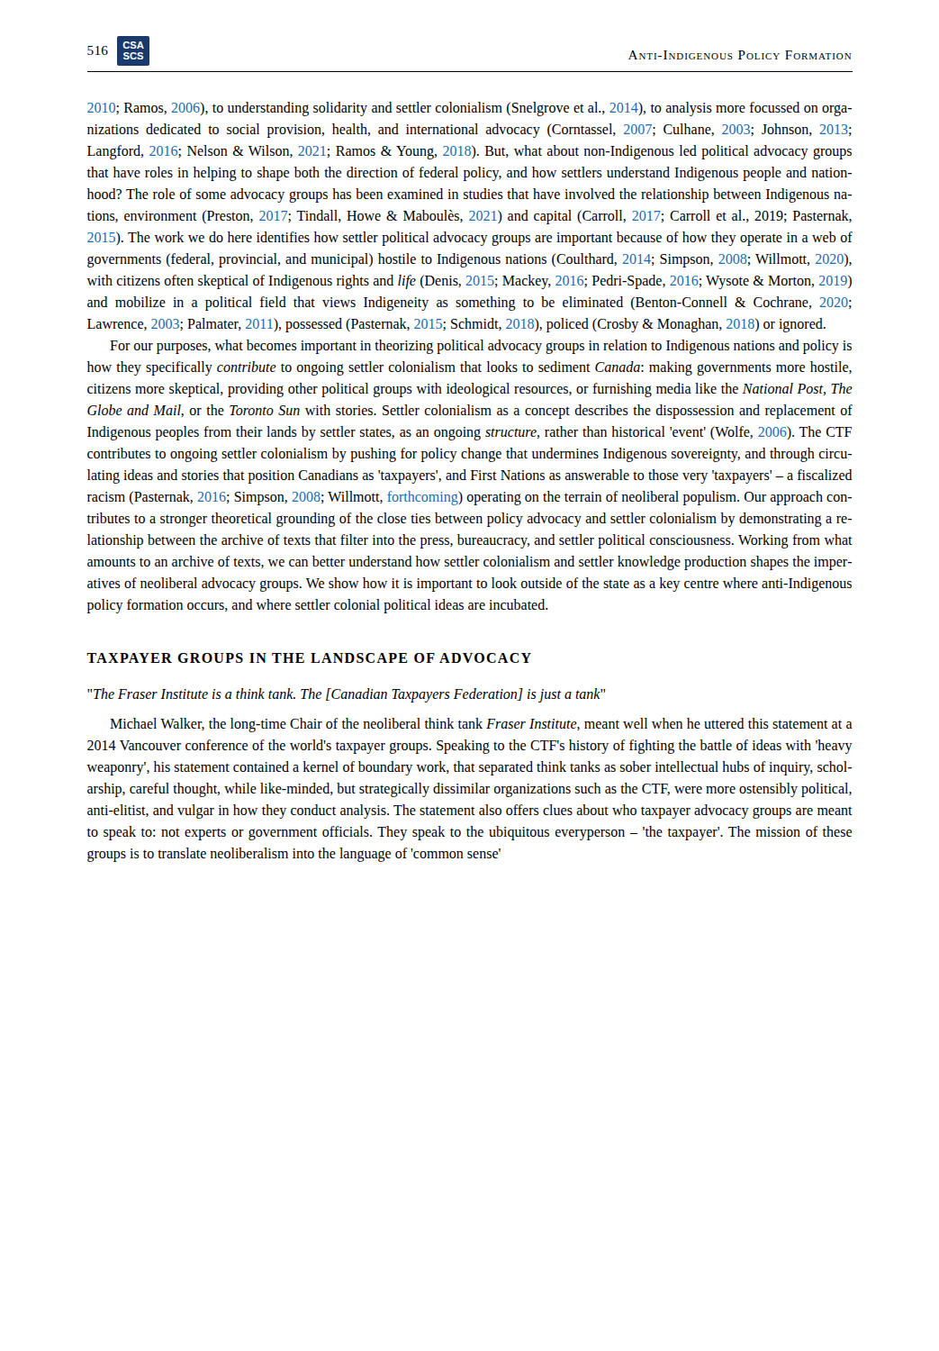516 CSA SCS
Anti-Indigenous Policy Formation
2010; Ramos, 2006), to understanding solidarity and settler colonialism (Snelgrove et al., 2014), to analysis more focussed on organizations dedicated to social provision, health, and international advocacy (Corntassel, 2007; Culhane, 2003; Johnson, 2013; Langford, 2016; Nelson & Wilson, 2021; Ramos & Young, 2018). But, what about non-Indigenous led political advocacy groups that have roles in helping to shape both the direction of federal policy, and how settlers understand Indigenous people and nationhood? The role of some advocacy groups has been examined in studies that have involved the relationship between Indigenous nations, environment (Preston, 2017; Tindall, Howe & Maboulès, 2021) and capital (Carroll, 2017; Carroll et al., 2019; Pasternak, 2015). The work we do here identifies how settler political advocacy groups are important because of how they operate in a web of governments (federal, provincial, and municipal) hostile to Indigenous nations (Coulthard, 2014; Simpson, 2008; Willmott, 2020), with citizens often skeptical of Indigenous rights and life (Denis, 2015; Mackey, 2016; Pedri-Spade, 2016; Wysote & Morton, 2019) and mobilize in a political field that views Indigeneity as something to be eliminated (Benton-Connell & Cochrane, 2020; Lawrence, 2003; Palmater, 2011), possessed (Pasternak, 2015; Schmidt, 2018), policed (Crosby & Monaghan, 2018) or ignored.
For our purposes, what becomes important in theorizing political advocacy groups in relation to Indigenous nations and policy is how they specifically contribute to ongoing settler colonialism that looks to sediment Canada: making governments more hostile, citizens more skeptical, providing other political groups with ideological resources, or furnishing media like the National Post, The Globe and Mail, or the Toronto Sun with stories. Settler colonialism as a concept describes the dispossession and replacement of Indigenous peoples from their lands by settler states, as an ongoing structure, rather than historical 'event' (Wolfe, 2006). The CTF contributes to ongoing settler colonialism by pushing for policy change that undermines Indigenous sovereignty, and through circulating ideas and stories that position Canadians as 'taxpayers', and First Nations as answerable to those very 'taxpayers' – a fiscalized racism (Pasternak, 2016; Simpson, 2008; Willmott, forthcoming) operating on the terrain of neoliberal populism. Our approach contributes to a stronger theoretical grounding of the close ties between policy advocacy and settler colonialism by demonstrating a relationship between the archive of texts that filter into the press, bureaucracy, and settler political consciousness. Working from what amounts to an archive of texts, we can better understand how settler colonialism and settler knowledge production shapes the imperatives of neoliberal advocacy groups. We show how it is important to look outside of the state as a key centre where anti-Indigenous policy formation occurs, and where settler colonial political ideas are incubated.
Taxpayer Groups in the Landscape of Advocacy
"The Fraser Institute is a think tank. The [Canadian Taxpayers Federation] is just a tank"
Michael Walker, the long-time Chair of the neoliberal think tank Fraser Institute, meant well when he uttered this statement at a 2014 Vancouver conference of the world's taxpayer groups. Speaking to the CTF's history of fighting the battle of ideas with 'heavy weaponry', his statement contained a kernel of boundary work, that separated think tanks as sober intellectual hubs of inquiry, scholarship, careful thought, while like-minded, but strategically dissimilar organizations such as the CTF, were more ostensibly political, anti-elitist, and vulgar in how they conduct analysis. The statement also offers clues about who taxpayer advocacy groups are meant to speak to: not experts or government officials. They speak to the ubiquitous everyperson – 'the taxpayer'. The mission of these groups is to translate neoliberalism into the language of 'common sense'